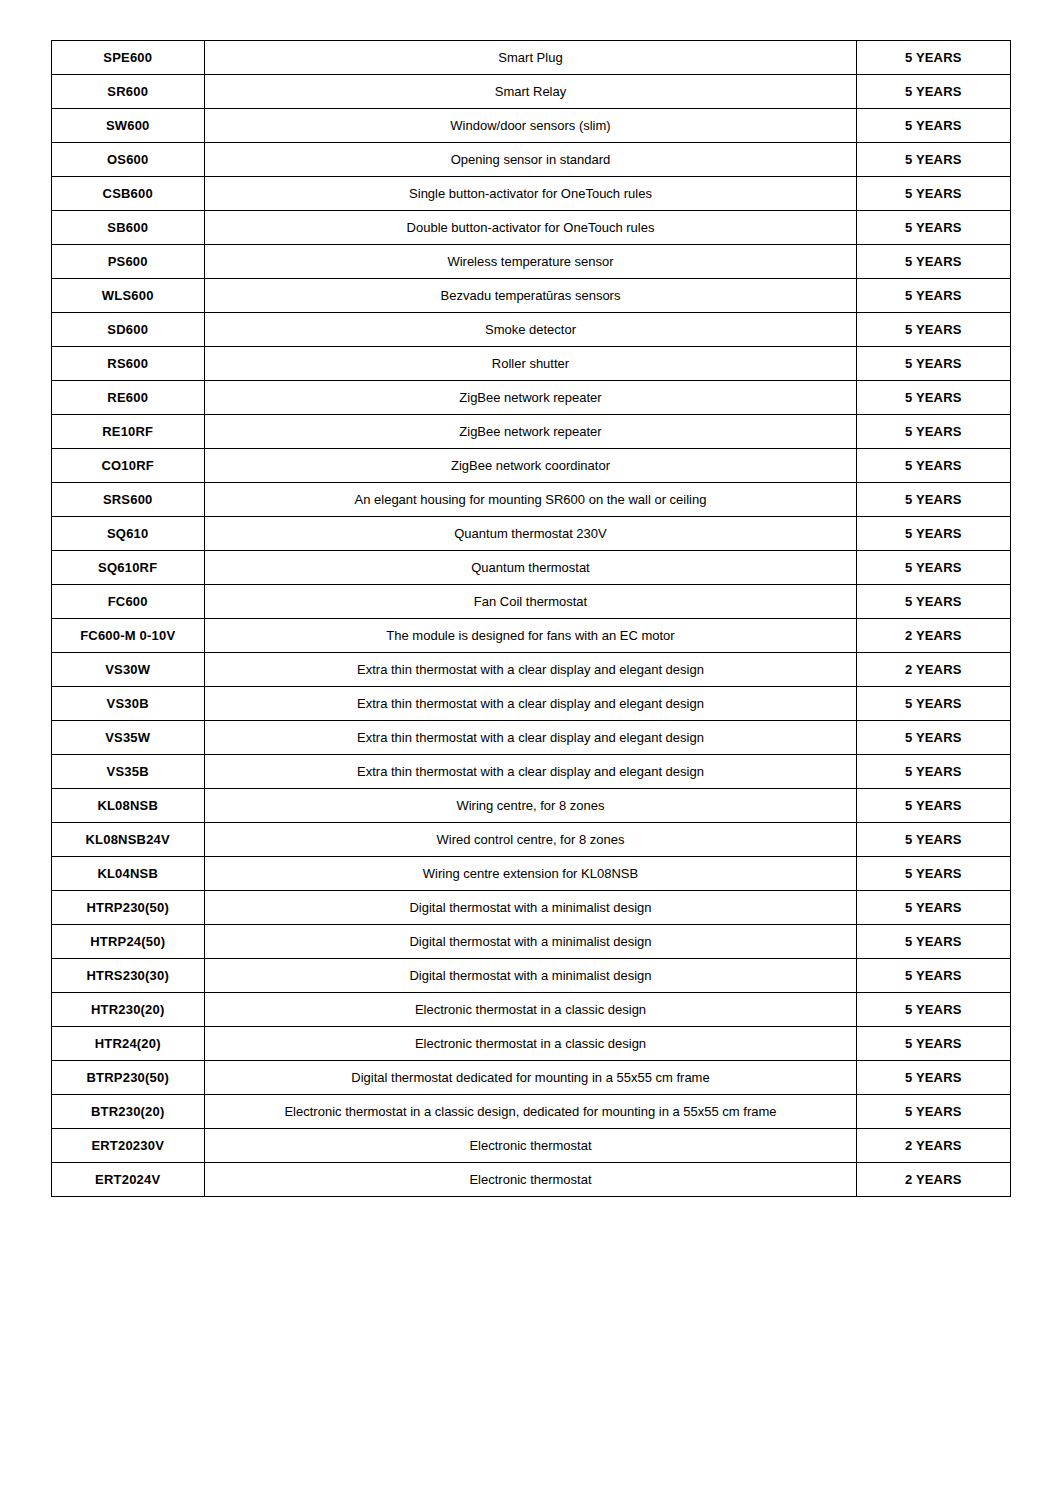| SPE600 | Smart Plug | 5 YEARS |
| SR600 | Smart Relay | 5 YEARS |
| SW600 | Window/door sensors (slim) | 5 YEARS |
| OS600 | Opening sensor in standard | 5 YEARS |
| CSB600 | Single button-activator for OneTouch rules | 5 YEARS |
| SB600 | Double button-activator for OneTouch rules | 5 YEARS |
| PS600 | Wireless temperature sensor | 5 YEARS |
| WLS600 | Bezvadu temperatūras sensors | 5 YEARS |
| SD600 | Smoke detector | 5 YEARS |
| RS600 | Roller shutter | 5 YEARS |
| RE600 | ZigBee network repeater | 5 YEARS |
| RE10RF | ZigBee network repeater | 5 YEARS |
| CO10RF | ZigBee network coordinator | 5 YEARS |
| SRS600 | An elegant housing for mounting SR600 on the wall or ceiling | 5 YEARS |
| SQ610 | Quantum thermostat 230V | 5 YEARS |
| SQ610RF | Quantum thermostat | 5 YEARS |
| FC600 | Fan Coil thermostat | 5 YEARS |
| FC600-M 0-10V | The module is designed for fans with an EC motor | 2 YEARS |
| VS30W | Extra thin thermostat with a clear display and elegant design | 2 YEARS |
| VS30B | Extra thin thermostat with a clear display and elegant design | 5 YEARS |
| VS35W | Extra thin thermostat with a clear display and elegant design | 5 YEARS |
| VS35B | Extra thin thermostat with a clear display and elegant design | 5 YEARS |
| KL08NSB | Wiring centre, for 8 zones | 5 YEARS |
| KL08NSB24V | Wired control centre, for 8 zones | 5 YEARS |
| KL04NSB | Wiring centre extension for KL08NSB | 5 YEARS |
| HTRP230(50) | Digital thermostat with a minimalist design | 5 YEARS |
| HTRP24(50) | Digital thermostat with a minimalist design | 5 YEARS |
| HTRS230(30) | Digital thermostat with a minimalist design | 5 YEARS |
| HTR230(20) | Electronic thermostat in a classic design | 5 YEARS |
| HTR24(20) | Electronic thermostat in a classic design | 5 YEARS |
| BTRP230(50) | Digital thermostat dedicated for mounting in a 55x55 cm frame | 5 YEARS |
| BTR230(20) | Electronic thermostat in a classic design, dedicated for mounting in a 55x55 cm frame | 5 YEARS |
| ERT20230V | Electronic thermostat | 2 YEARS |
| ERT2024V | Electronic thermostat | 2 YEARS |